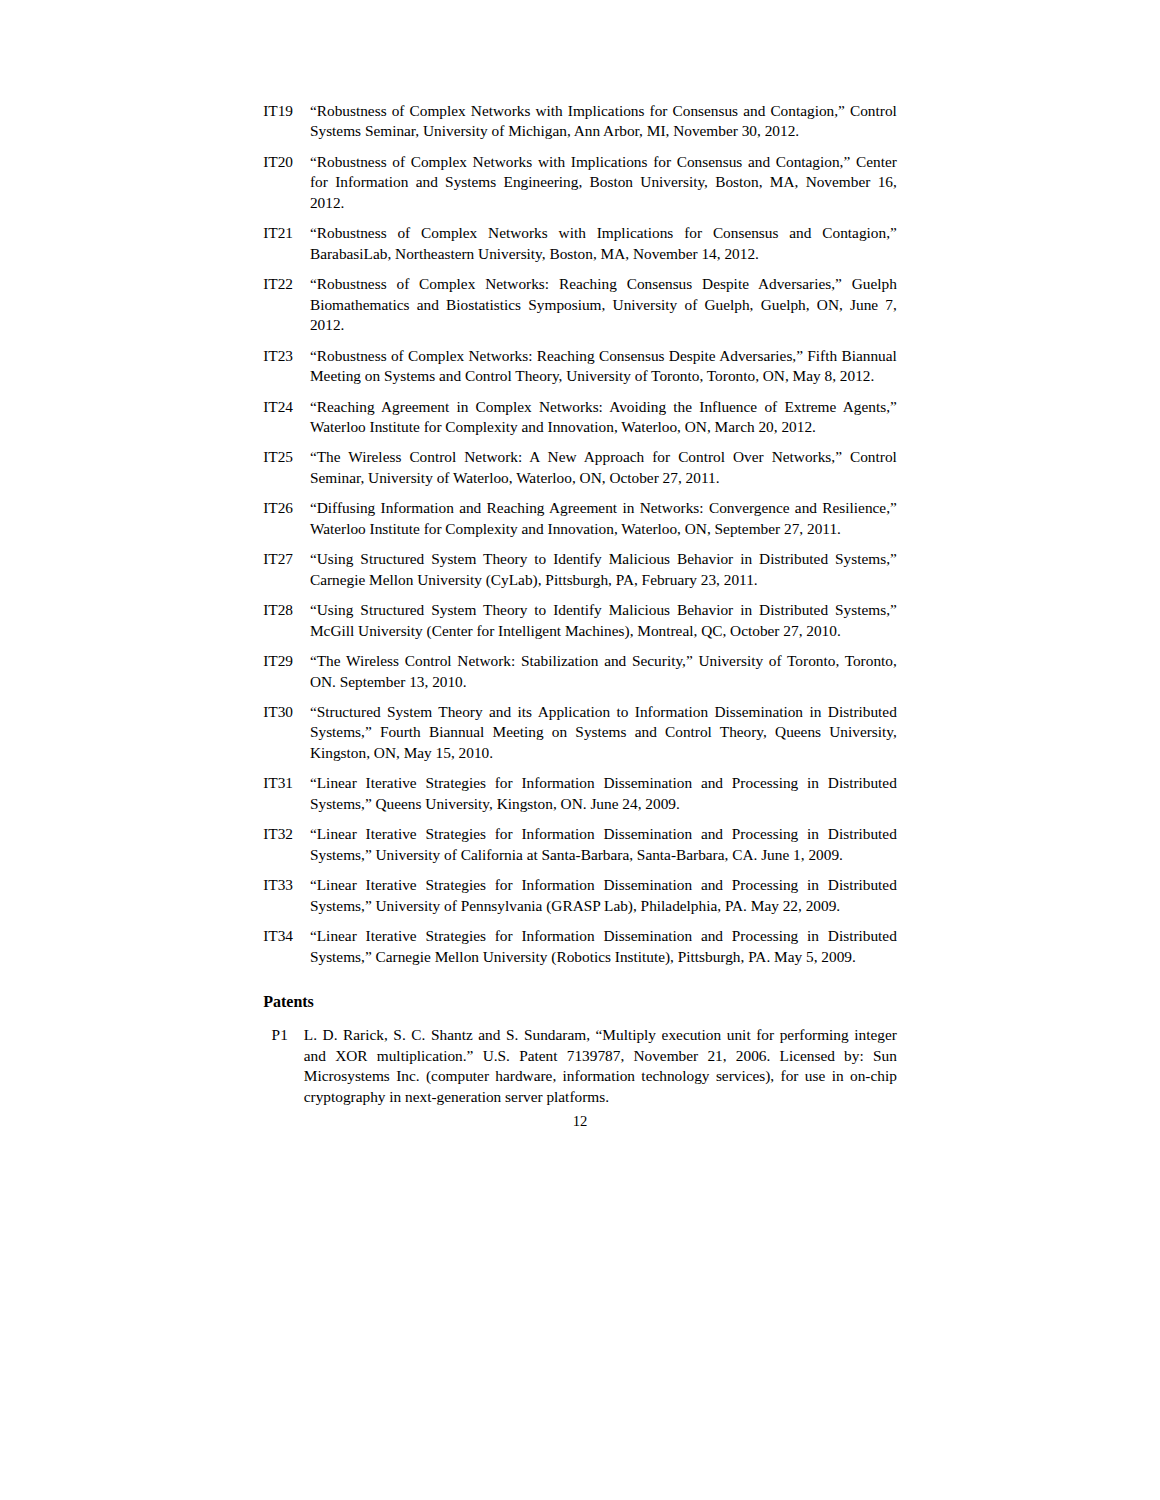IT19 “Robustness of Complex Networks with Implications for Consensus and Contagion,” Control Systems Seminar, University of Michigan, Ann Arbor, MI, November 30, 2012.
IT20 “Robustness of Complex Networks with Implications for Consensus and Contagion,” Center for Information and Systems Engineering, Boston University, Boston, MA, November 16, 2012.
IT21 “Robustness of Complex Networks with Implications for Consensus and Contagion,” BarabasiLab, Northeastern University, Boston, MA, November 14, 2012.
IT22 “Robustness of Complex Networks: Reaching Consensus Despite Adversaries,” Guelph Biomathematics and Biostatistics Symposium, University of Guelph, Guelph, ON, June 7, 2012.
IT23 “Robustness of Complex Networks: Reaching Consensus Despite Adversaries,” Fifth Biannual Meeting on Systems and Control Theory, University of Toronto, Toronto, ON, May 8, 2012.
IT24 “Reaching Agreement in Complex Networks: Avoiding the Influence of Extreme Agents,” Waterloo Institute for Complexity and Innovation, Waterloo, ON, March 20, 2012.
IT25 “The Wireless Control Network: A New Approach for Control Over Networks,” Control Seminar, University of Waterloo, Waterloo, ON, October 27, 2011.
IT26 “Diffusing Information and Reaching Agreement in Networks: Convergence and Resilience,” Waterloo Institute for Complexity and Innovation, Waterloo, ON, September 27, 2011.
IT27 “Using Structured System Theory to Identify Malicious Behavior in Distributed Systems,” Carnegie Mellon University (CyLab), Pittsburgh, PA, February 23, 2011.
IT28 “Using Structured System Theory to Identify Malicious Behavior in Distributed Systems,” McGill University (Center for Intelligent Machines), Montreal, QC, October 27, 2010.
IT29 “The Wireless Control Network: Stabilization and Security,” University of Toronto, Toronto, ON. September 13, 2010.
IT30 “Structured System Theory and its Application to Information Dissemination in Distributed Systems,” Fourth Biannual Meeting on Systems and Control Theory, Queens University, Kingston, ON, May 15, 2010.
IT31 “Linear Iterative Strategies for Information Dissemination and Processing in Distributed Systems,” Queens University, Kingston, ON. June 24, 2009.
IT32 “Linear Iterative Strategies for Information Dissemination and Processing in Distributed Systems,” University of California at Santa-Barbara, Santa-Barbara, CA. June 1, 2009.
IT33 “Linear Iterative Strategies for Information Dissemination and Processing in Distributed Systems,” University of Pennsylvania (GRASP Lab), Philadelphia, PA. May 22, 2009.
IT34 “Linear Iterative Strategies for Information Dissemination and Processing in Distributed Systems,” Carnegie Mellon University (Robotics Institute), Pittsburgh, PA. May 5, 2009.
Patents
P1 L. D. Rarick, S. C. Shantz and S. Sundaram, “Multiply execution unit for performing integer and XOR multiplication.” U.S. Patent 7139787, November 21, 2006. Licensed by: Sun Microsystems Inc. (computer hardware, information technology services), for use in on-chip cryptography in next-generation server platforms.
12